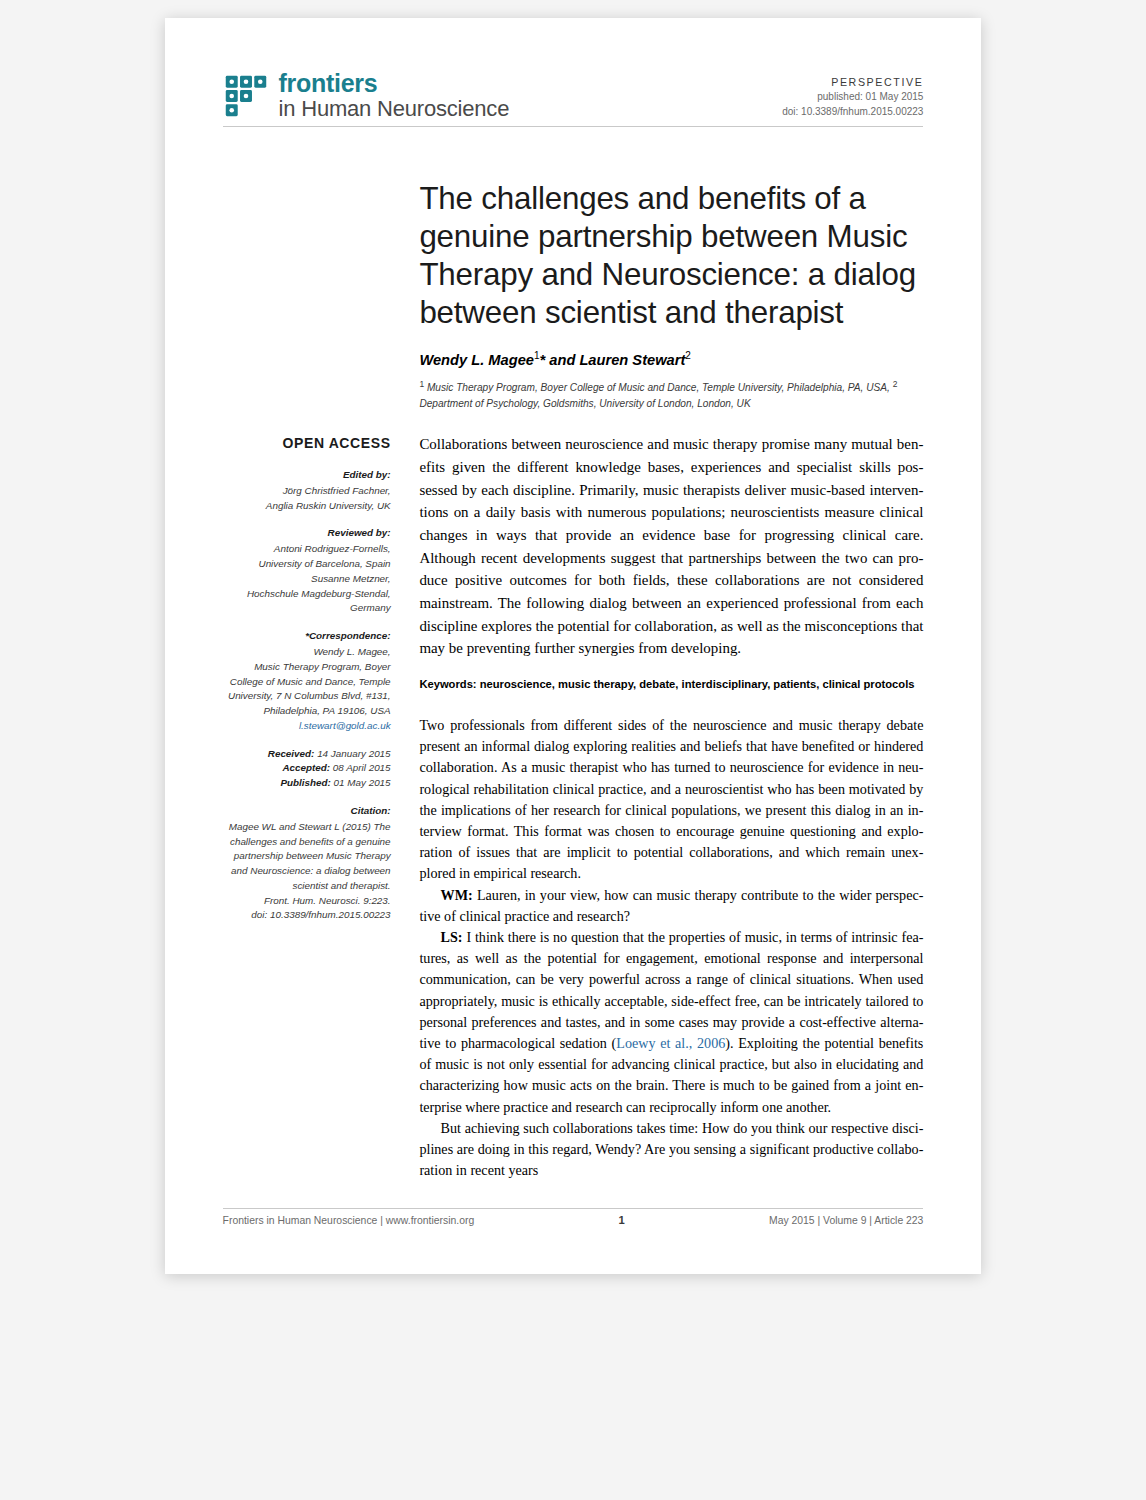frontiers
in Human Neuroscience
PERSPECTIVE
published: 01 May 2015
doi: 10.3389/fnhum.2015.00223
The challenges and benefits of a genuine partnership between Music Therapy and Neuroscience: a dialog between scientist and therapist
Wendy L. Magee1* and Lauren Stewart2
1 Music Therapy Program, Boyer College of Music and Dance, Temple University, Philadelphia, PA, USA, 2 Department of Psychology, Goldsmiths, University of London, London, UK
OPEN ACCESS
Edited by:
Jörg Christfried Fachner,
Anglia Ruskin University, UK
Reviewed by:
Antoni Rodriguez-Fornells,
University of Barcelona, Spain
Susanne Metzner,
Hochschule Magdeburg-Stendal,
Germany
*Correspondence:
Wendy L. Magee,
Music Therapy Program, Boyer
College of Music and Dance, Temple
University, 7 N Columbus Blvd, #131,
Philadelphia, PA 19106, USA
l.stewart@gold.ac.uk
Received: 14 January 2015
Accepted: 08 April 2015
Published: 01 May 2015
Citation:
Magee WL and Stewart L (2015) The challenges and benefits of a genuine partnership between Music Therapy and Neuroscience: a dialog between scientist and therapist.
Front. Hum. Neurosci. 9:223.
doi: 10.3389/fnhum.2015.00223
Collaborations between neuroscience and music therapy promise many mutual benefits given the different knowledge bases, experiences and specialist skills possessed by each discipline. Primarily, music therapists deliver music-based interventions on a daily basis with numerous populations; neuroscientists measure clinical changes in ways that provide an evidence base for progressing clinical care. Although recent developments suggest that partnerships between the two can produce positive outcomes for both fields, these collaborations are not considered mainstream. The following dialog between an experienced professional from each discipline explores the potential for collaboration, as well as the misconceptions that may be preventing further synergies from developing.
Keywords: neuroscience, music therapy, debate, interdisciplinary, patients, clinical protocols
Two professionals from different sides of the neuroscience and music therapy debate present an informal dialog exploring realities and beliefs that have benefited or hindered collaboration. As a music therapist who has turned to neuroscience for evidence in neurological rehabilitation clinical practice, and a neuroscientist who has been motivated by the implications of her research for clinical populations, we present this dialog in an interview format. This format was chosen to encourage genuine questioning and exploration of issues that are implicit to potential collaborations, and which remain unexplored in empirical research.
WM: Lauren, in your view, how can music therapy contribute to the wider perspective of clinical practice and research?
LS: I think there is no question that the properties of music, in terms of intrinsic features, as well as the potential for engagement, emotional response and interpersonal communication, can be very powerful across a range of clinical situations. When used appropriately, music is ethically acceptable, side-effect free, can be intricately tailored to personal preferences and tastes, and in some cases may provide a cost-effective alternative to pharmacological sedation (Loewy et al., 2006). Exploiting the potential benefits of music is not only essential for advancing clinical practice, but also in elucidating and characterizing how music acts on the brain. There is much to be gained from a joint enterprise where practice and research can reciprocally inform one another.
But achieving such collaborations takes time: How do you think our respective disciplines are doing in this regard, Wendy? Are you sensing a significant productive collaboration in recent years
Frontiers in Human Neuroscience | www.frontiersin.org
1
May 2015 | Volume 9 | Article 223